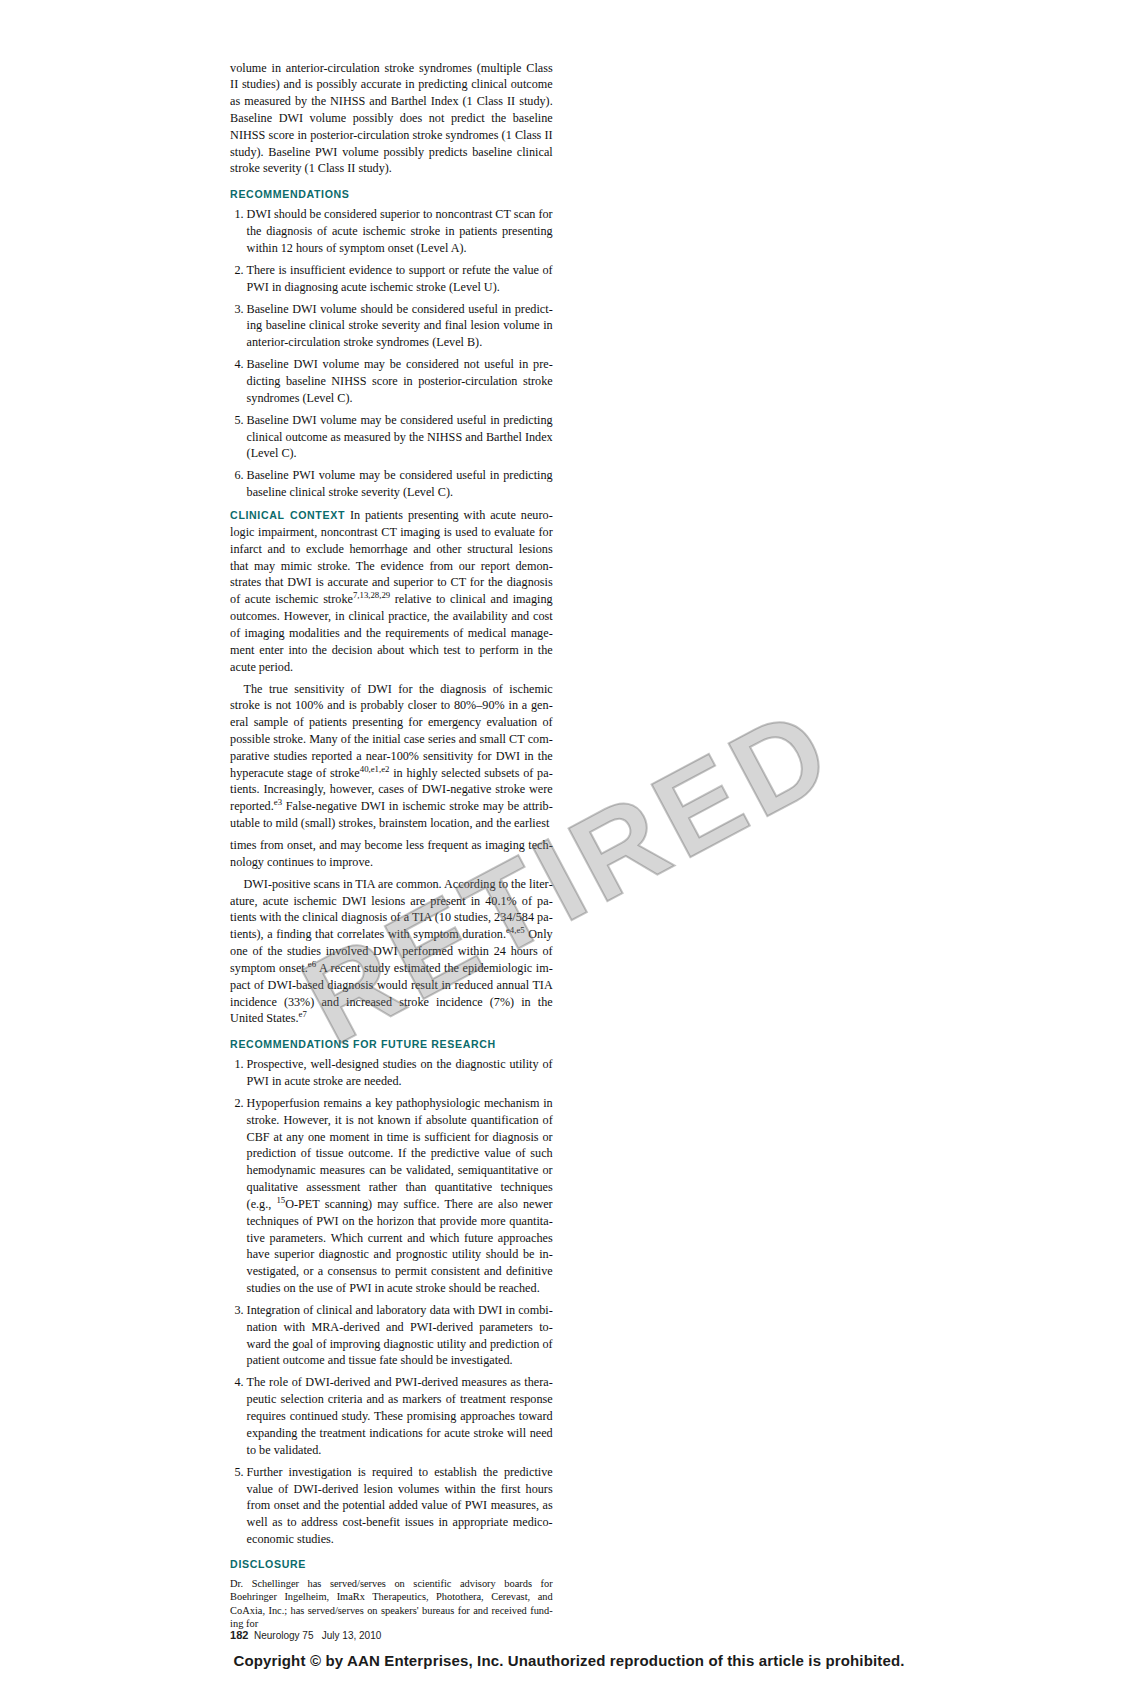volume in anterior-circulation stroke syndromes (multiple Class II studies) and is possibly accurate in predicting clinical outcome as measured by the NIHSS and Barthel Index (1 Class II study). Baseline DWI volume possibly does not predict the baseline NIHSS score in posterior-circulation stroke syndromes (1 Class II study). Baseline PWI volume possibly predicts baseline clinical stroke severity (1 Class II study).
Recommendations
DWI should be considered superior to noncontrast CT scan for the diagnosis of acute ischemic stroke in patients presenting within 12 hours of symptom onset (Level A).
There is insufficient evidence to support or refute the value of PWI in diagnosing acute ischemic stroke (Level U).
Baseline DWI volume should be considered useful in predicting baseline clinical stroke severity and final lesion volume in anterior-circulation stroke syndromes (Level B).
Baseline DWI volume may be considered not useful in predicting baseline NIHSS score in posterior-circulation stroke syndromes (Level C).
Baseline DWI volume may be considered useful in predicting clinical outcome as measured by the NIHSS and Barthel Index (Level C).
Baseline PWI volume may be considered useful in predicting baseline clinical stroke severity (Level C).
Clinical context In patients presenting with acute neurologic impairment, noncontrast CT imaging is used to evaluate for infarct and to exclude hemorrhage and other structural lesions that may mimic stroke. The evidence from our report demonstrates that DWI is accurate and superior to CT for the diagnosis of acute ischemic stroke7,13,28,29 relative to clinical and imaging outcomes. However, in clinical practice, the availability and cost of imaging modalities and the requirements of medical management enter into the decision about which test to perform in the acute period.
The true sensitivity of DWI for the diagnosis of ischemic stroke is not 100% and is probably closer to 80%–90% in a general sample of patients presenting for emergency evaluation of possible stroke. Many of the initial case series and small CT comparative studies reported a near-100% sensitivity for DWI in the hyperacute stage of stroke40,e1,e2 in highly selected subsets of patients. Increasingly, however, cases of DWI-negative stroke were reported.e3 False-negative DWI in ischemic stroke may be attributable to mild (small) strokes, brainstem location, and the earliest
times from onset, and may become less frequent as imaging technology continues to improve.
DWI-positive scans in TIA are common. According to the literature, acute ischemic DWI lesions are present in 40.1% of patients with the clinical diagnosis of a TIA (10 studies, 234/584 patients), a finding that correlates with symptom duration.e4,e5 Only one of the studies involved DWI performed within 24 hours of symptom onset.e6 A recent study estimated the epidemiologic impact of DWI-based diagnosis would result in reduced annual TIA incidence (33%) and increased stroke incidence (7%) in the United States.e7
Recommendations for future research
Prospective, well-designed studies on the diagnostic utility of PWI in acute stroke are needed.
Hypoperfusion remains a key pathophysiologic mechanism in stroke. However, it is not known if absolute quantification of CBF at any one moment in time is sufficient for diagnosis or prediction of tissue outcome. If the predictive value of such hemodynamic measures can be validated, semiquantitative or qualitative assessment rather than quantitative techniques (e.g., 15O-PET scanning) may suffice. There are also newer techniques of PWI on the horizon that provide more quantitative parameters. Which current and which future approaches have superior diagnostic and prognostic utility should be investigated, or a consensus to permit consistent and definitive studies on the use of PWI in acute stroke should be reached.
Integration of clinical and laboratory data with DWI in combination with MRA-derived and PWI-derived parameters toward the goal of improving diagnostic utility and prediction of patient outcome and tissue fate should be investigated.
The role of DWI-derived and PWI-derived measures as therapeutic selection criteria and as markers of treatment response requires continued study. These promising approaches toward expanding the treatment indications for acute stroke will need to be validated.
Further investigation is required to establish the predictive value of DWI-derived lesion volumes within the first hours from onset and the potential added value of PWI measures, as well as to address cost-benefit issues in appropriate medico-economic studies.
Disclosure
Dr. Schellinger has served/serves on scientific advisory boards for Boehringer Ingelheim, ImaRx Therapeutics, Photothera, Cerevast, and CoAxia, Inc.; has served/serves on speakers' bureaus for and received funding for
RETIRED
182 Neurology 75 July 13, 2010
Copyright © by AAN Enterprises, Inc. Unauthorized reproduction of this article is prohibited.